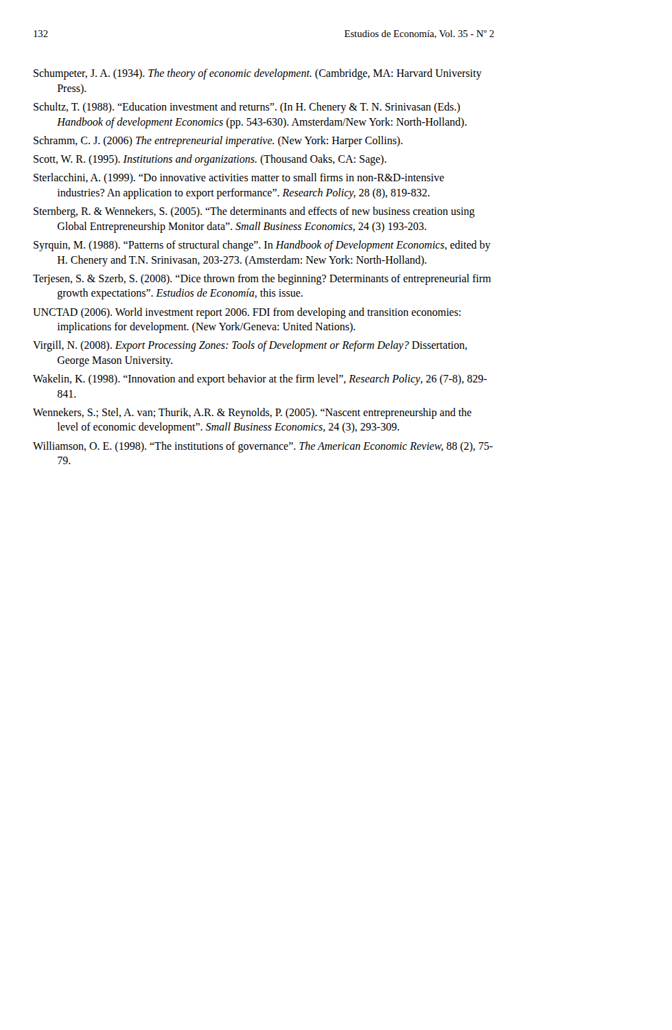132 Estudios de Economía, Vol. 35 - Nº 2
Schumpeter, J. A. (1934). The theory of economic development. (Cambridge, MA: Harvard University Press).
Schultz, T. (1988). “Education investment and returns”. (In H. Chenery & T. N. Srinivasan (Eds.) Handbook of development Economics (pp. 543-630). Amsterdam/New York: North-Holland).
Schramm, C. J. (2006) The entrepreneurial imperative. (New York: Harper Collins).
Scott, W. R. (1995). Institutions and organizations. (Thousand Oaks, CA: Sage).
Sterlacchini, A. (1999). “Do innovative activities matter to small firms in non-R&D-intensive industries? An application to export performance”. Research Policy, 28 (8), 819-832.
Sternberg, R. & Wennekers, S. (2005). “The determinants and effects of new business creation using Global Entrepreneurship Monitor data”. Small Business Economics, 24 (3) 193-203.
Syrquin, M. (1988). “Patterns of structural change”. In Handbook of Development Economics, edited by H. Chenery and T.N. Srinivasan, 203-273. (Amsterdam: New York: North-Holland).
Terjesen, S. & Szerb, S. (2008). “Dice thrown from the beginning? Determinants of entrepreneurial firm growth expectations”. Estudios de Economía, this issue.
UNCTAD (2006). World investment report 2006. FDI from developing and transition economies: implications for development. (New York/Geneva: United Nations).
Virgill, N. (2008). Export Processing Zones: Tools of Development or Reform Delay? Dissertation, George Mason University.
Wakelin, K. (1998). “Innovation and export behavior at the firm level”, Research Policy, 26 (7-8), 829-841.
Wennekers, S.; Stel, A. van; Thurik, A.R. & Reynolds, P. (2005). “Nascent entrepreneurship and the level of economic development”. Small Business Economics, 24 (3), 293-309.
Williamson, O. E. (1998). “The institutions of governance”. The American Economic Review, 88 (2), 75-79.